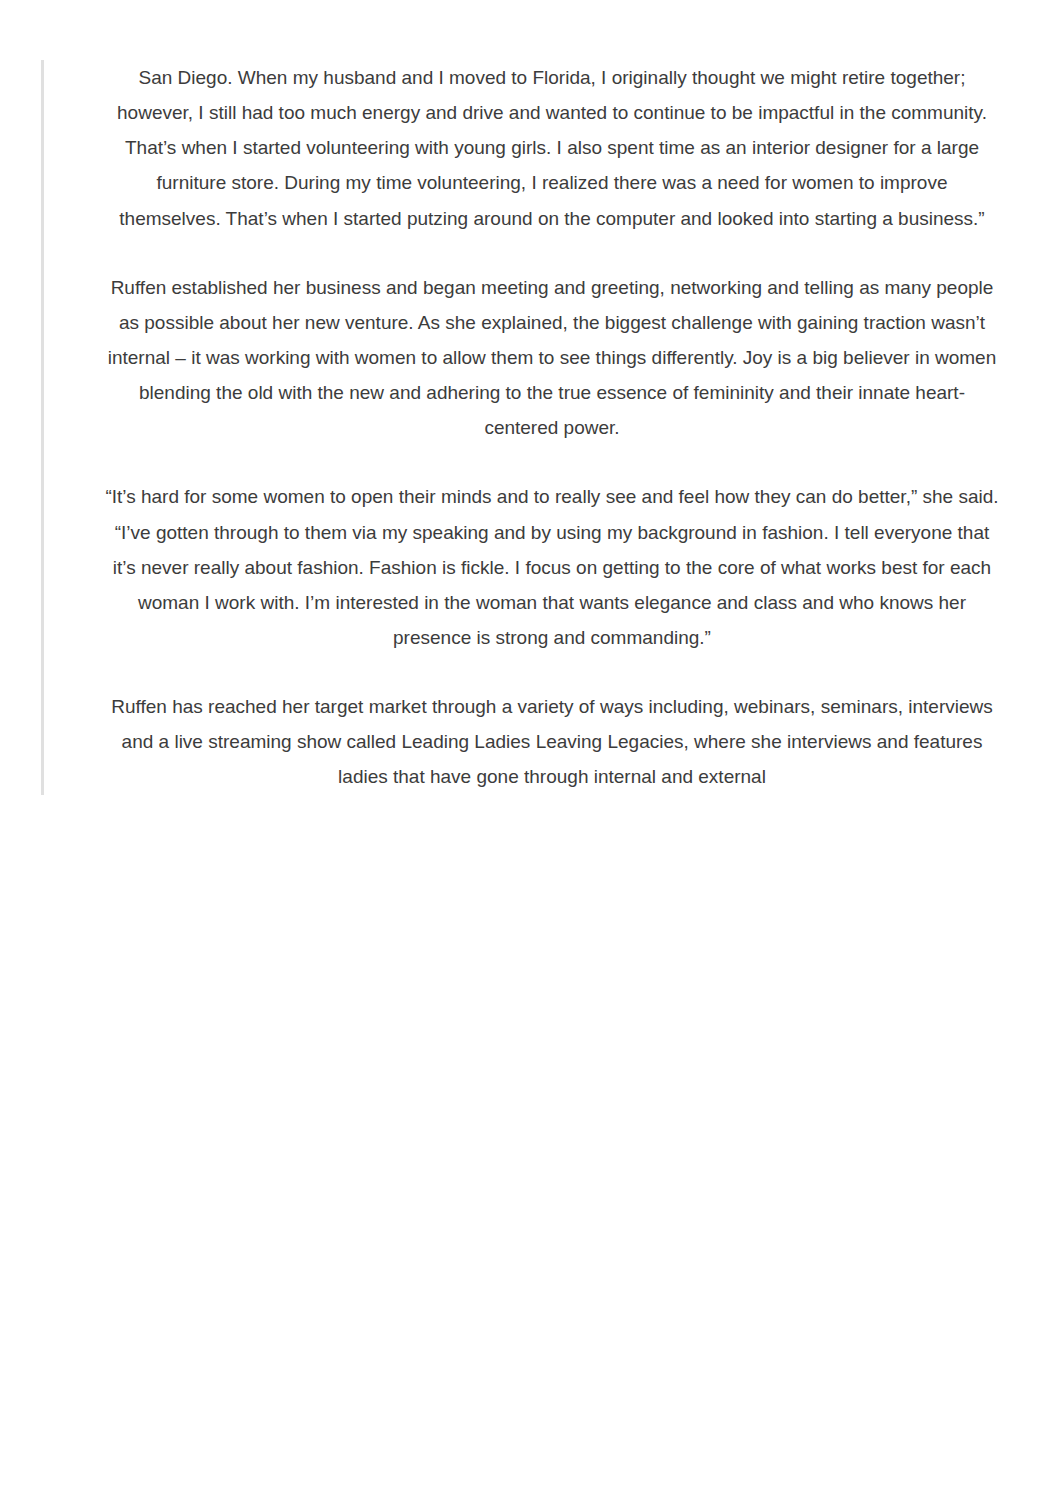San Diego. When my husband and I moved to Florida, I originally thought we might retire together; however, I still had too much energy and drive and wanted to continue to be impactful in the community. That’s when I started volunteering with young girls. I also spent time as an interior designer for a large furniture store. During my time volunteering, I realized there was a need for women to improve themselves. That’s when I started putzing around on the computer and looked into starting a business.”
Ruffen established her business and began meeting and greeting, networking and telling as many people as possible about her new venture. As she explained, the biggest challenge with gaining traction wasn’t internal – it was working with women to allow them to see things differently. Joy is a big believer in women blending the old with the new and adhering to the true essence of femininity and their innate heart-centered power.
“It’s hard for some women to open their minds and to really see and feel how they can do better,” she said. “I’ve gotten through to them via my speaking and by using my background in fashion. I tell everyone that it’s never really about fashion. Fashion is fickle. I focus on getting to the core of what works best for each woman I work with. I’m interested in the woman that wants elegance and class and who knows her presence is strong and commanding.”
Ruffen has reached her target market through a variety of ways including, webinars, seminars, interviews and a live streaming show called Leading Ladies Leaving Legacies, where she interviews and features ladies that have gone through internal and external